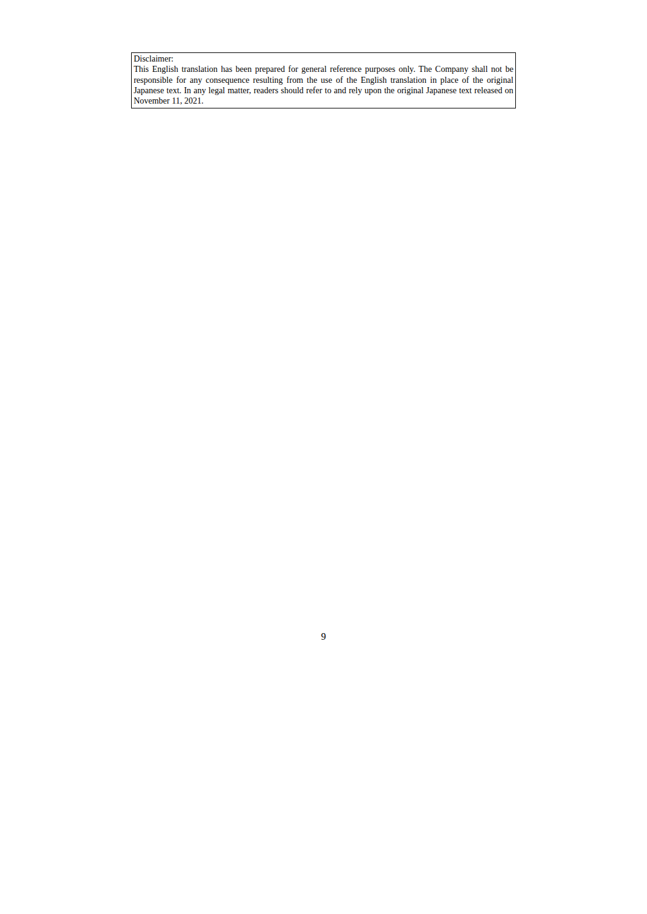Disclaimer:
This English translation has been prepared for general reference purposes only. The Company shall not be responsible for any consequence resulting from the use of the English translation in place of the original Japanese text. In any legal matter, readers should refer to and rely upon the original Japanese text released on November 11, 2021.
9